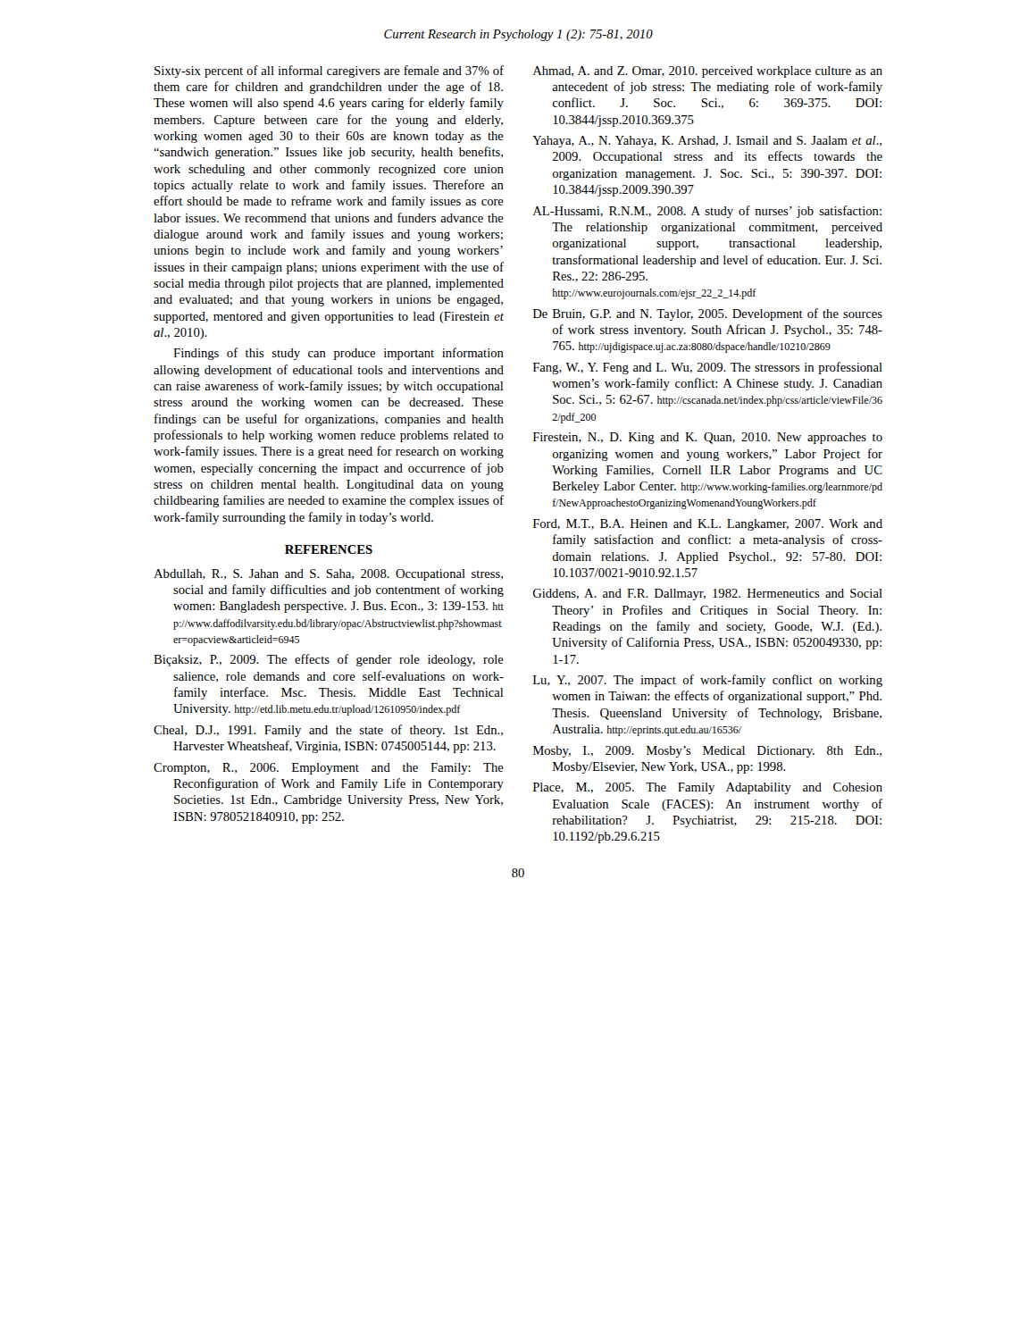Current Research in Psychology 1 (2): 75-81, 2010
Sixty-six percent of all informal caregivers are female and 37% of them care for children and grandchildren under the age of 18. These women will also spend 4.6 years caring for elderly family members. Capture between care for the young and elderly, working women aged 30 to their 60s are known today as the “sandwich generation.” Issues like job security, health benefits, work scheduling and other commonly recognized core union topics actually relate to work and family issues. Therefore an effort should be made to reframe work and family issues as core labor issues. We recommend that unions and funders advance the dialogue around work and family issues and young workers; unions begin to include work and family and young workers’ issues in their campaign plans; unions experiment with the use of social media through pilot projects that are planned, implemented and evaluated; and that young workers in unions be engaged, supported, mentored and given opportunities to lead (Firestein et al., 2010).
Findings of this study can produce important information allowing development of educational tools and interventions and can raise awareness of work-family issues; by witch occupational stress around the working women can be decreased. These findings can be useful for organizations, companies and health professionals to help working women reduce problems related to work-family issues. There is a great need for research on working women, especially concerning the impact and occurrence of job stress on children mental health. Longitudinal data on young childbearing families are needed to examine the complex issues of work-family surrounding the family in today’s world.
REFERENCES
Abdullah, R., S. Jahan and S. Saha, 2008. Occupational stress, social and family difficulties and job contentment of working women: Bangladesh perspective. J. Bus. Econ., 3: 139-153. http://www.daffodilvarsity.edu.bd/library/opac/Abstructviewlist.php?showmaster=opacview&articleid=6945
Biçaksiz, P., 2009. The effects of gender role ideology, role salience, role demands and core self-evaluations on work-family interface. Msc. Thesis. Middle East Technical University. http://etd.lib.metu.edu.tr/upload/12610950/index.pdf
Cheal, D.J., 1991. Family and the state of theory. 1st Edn., Harvester Wheatsheaf, Virginia, ISBN: 0745005144, pp: 213.
Crompton, R., 2006. Employment and the Family: The Reconfiguration of Work and Family Life in Contemporary Societies. 1st Edn., Cambridge University Press, New York, ISBN: 9780521840910, pp: 252.
Ahmad, A. and Z. Omar, 2010. perceived workplace culture as an antecedent of job stress: The mediating role of work-family conflict. J. Soc. Sci., 6: 369-375. DOI: 10.3844/jssp.2010.369.375
Yahaya, A., N. Yahaya, K. Arshad, J. Ismail and S. Jaalam et al., 2009. Occupational stress and its effects towards the organization management. J. Soc. Sci., 5: 390-397. DOI: 10.3844/jssp.2009.390.397
AL-Hussami, R.N.M., 2008. A study of nurses’ job satisfaction: The relationship organizational commitment, perceived organizational support, transactional leadership, transformational leadership and level of education. Eur. J. Sci. Res., 22: 286-295.
http://www.eurojournals.com/ejsr_22_2_14.pdf
De Bruin, G.P. and N. Taylor, 2005. Development of the sources of work stress inventory. South African J. Psychol., 35: 748-765. http://ujdigispace.uj.ac.za:8080/dspace/handle/10210/2869
Fang, W., Y. Feng and L. Wu, 2009. The stressors in professional women’s work-family conflict: A Chinese study. J. Canadian Soc. Sci., 5: 62-67. http://cscanada.net/index.php/css/article/viewFile/362/pdf_200
Firestein, N., D. King and K. Quan, 2010. New approaches to organizing women and young workers,” Labor Project for Working Families, Cornell ILR Labor Programs and UC Berkeley Labor Center. http://www.working-families.org/learnmore/pdf/NewApproachestoOrganizingWomenandYoungWorkers.pdf
Ford, M.T., B.A. Heinen and K.L. Langkamer, 2007. Work and family satisfaction and conflict: a meta-analysis of cross-domain relations. J. Applied Psychol., 92: 57-80. DOI: 10.1037/0021-9010.92.1.57
Giddens, A. and F.R. Dallmayr, 1982. Hermeneutics and Social Theory’ in Profiles and Critiques in Social Theory. In: Readings on the family and society, Goode, W.J. (Ed.). University of California Press, USA., ISBN: 0520049330, pp: 1-17.
Lu, Y., 2007. The impact of work-family conflict on working women in Taiwan: the effects of organizational support,” Phd. Thesis. Queensland University of Technology, Brisbane, Australia. http://eprints.qut.edu.au/16536/
Mosby, I., 2009. Mosby’s Medical Dictionary. 8th Edn., Mosby/Elsevier, New York, USA., pp: 1998.
Place, M., 2005. The Family Adaptability and Cohesion Evaluation Scale (FACES): An instrument worthy of rehabilitation? J. Psychiatrist, 29: 215-218. DOI: 10.1192/pb.29.6.215
80